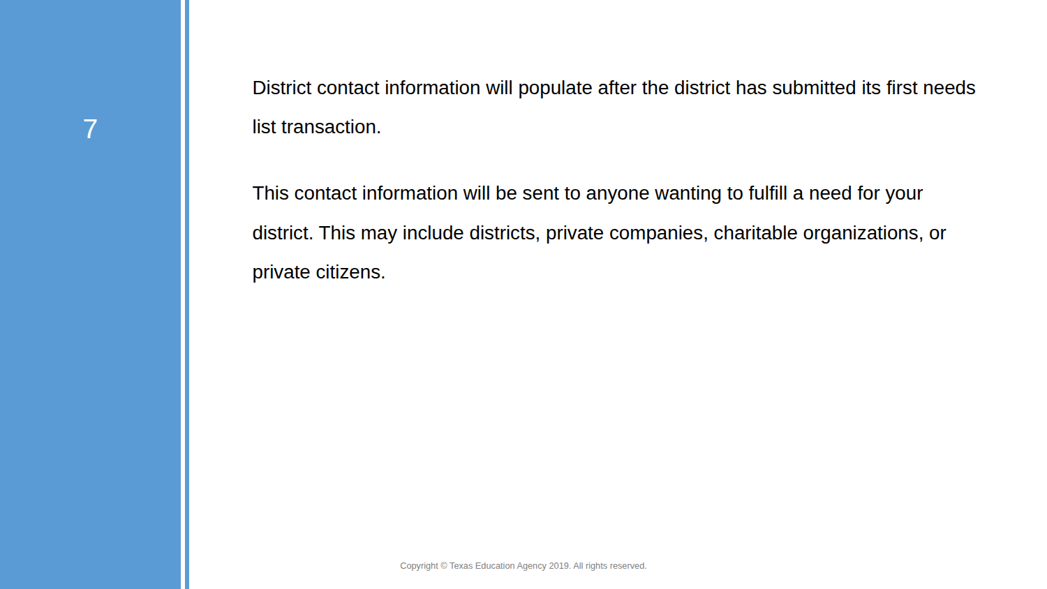7
District contact information will populate after the district has submitted its first needs list transaction.
This contact information will be sent to anyone wanting to fulfill a need for your district. This may include districts, private companies, charitable organizations, or private citizens.
Copyright © Texas Education Agency 2019. All rights reserved.